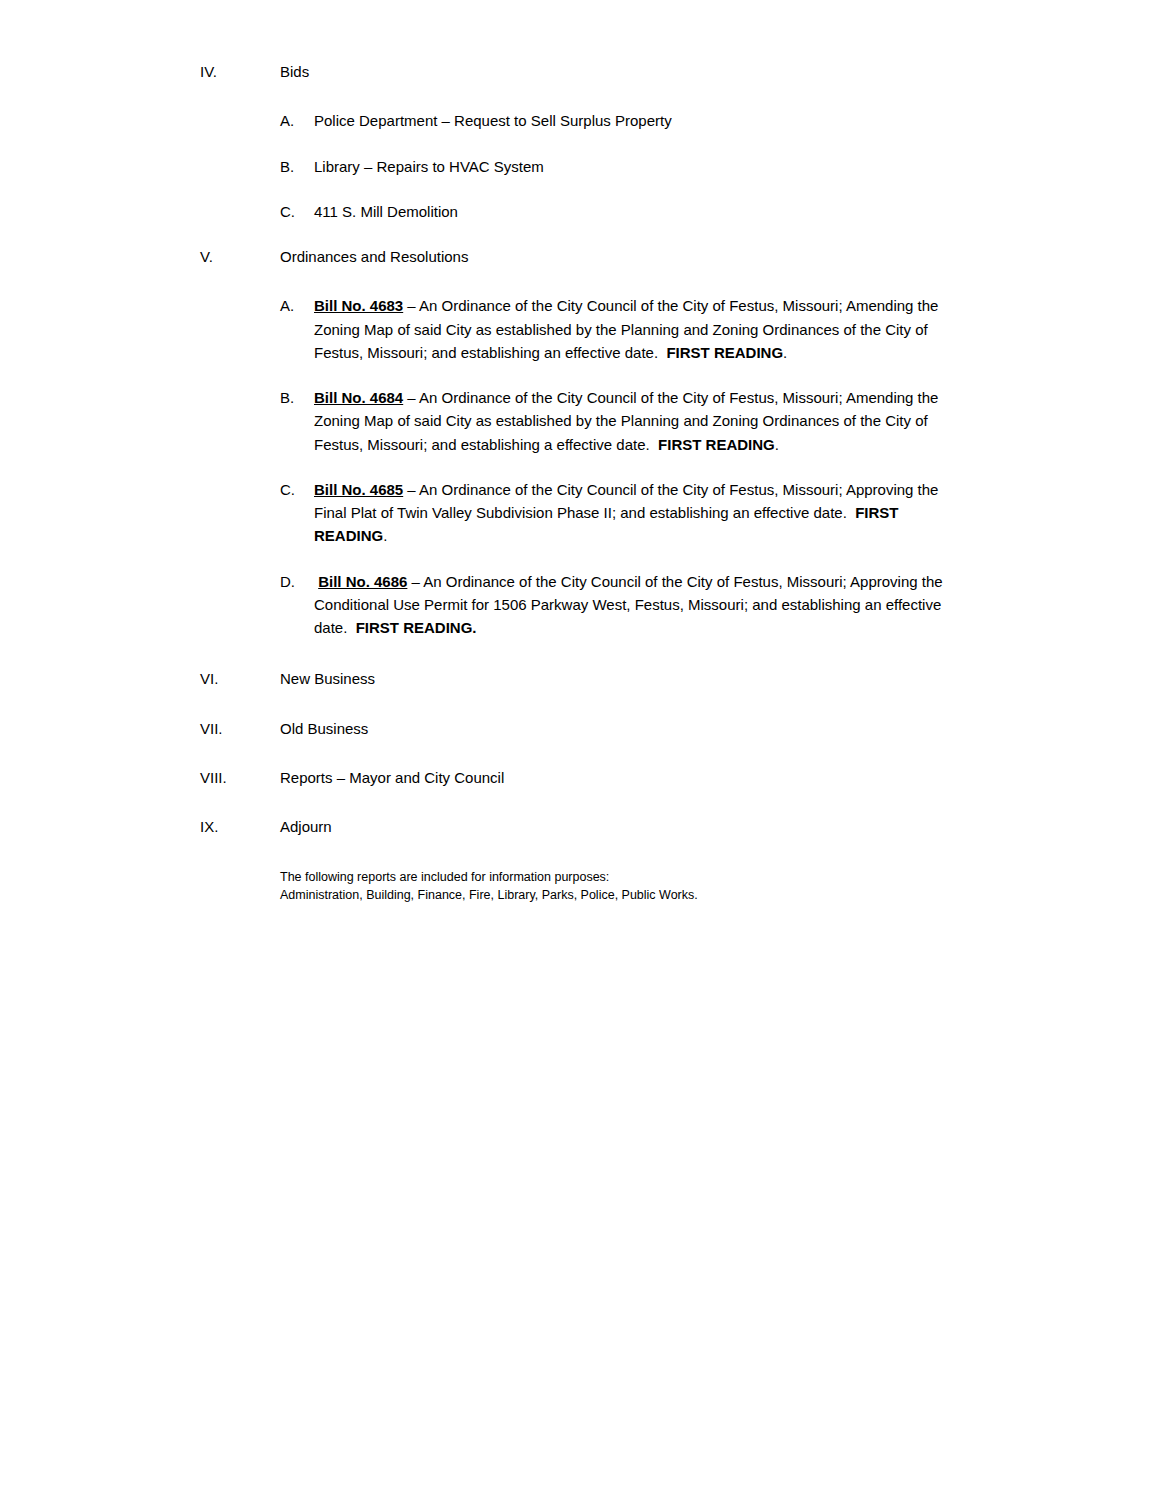IV.
Bids
A.
Police Department – Request to Sell Surplus Property
B.
Library – Repairs to HVAC System
C.
411 S. Mill Demolition
V.
Ordinances and Resolutions
A.
Bill No. 4683 – An Ordinance of the City Council of the City of Festus, Missouri; Amending the Zoning Map of said City as established by the Planning and Zoning Ordinances of the City of Festus, Missouri; and establishing an effective date. FIRST READING.
B.
Bill No. 4684 – An Ordinance of the City Council of the City of Festus, Missouri; Amending the Zoning Map of said City as established by the Planning and Zoning Ordinances of the City of Festus, Missouri; and establishing a effective date. FIRST READING.
C.
Bill No. 4685 – An Ordinance of the City Council of the City of Festus, Missouri; Approving the Final Plat of Twin Valley Subdivision Phase II; and establishing an effective date. FIRST READING.
D.
Bill No. 4686 – An Ordinance of the City Council of the City of Festus, Missouri; Approving the Conditional Use Permit for 1506 Parkway West, Festus, Missouri; and establishing an effective date. FIRST READING.
VI.
New Business
VII.
Old Business
VIII.
Reports – Mayor and City Council
IX.
Adjourn
The following reports are included for information purposes:
Administration, Building, Finance, Fire, Library, Parks, Police, Public Works.